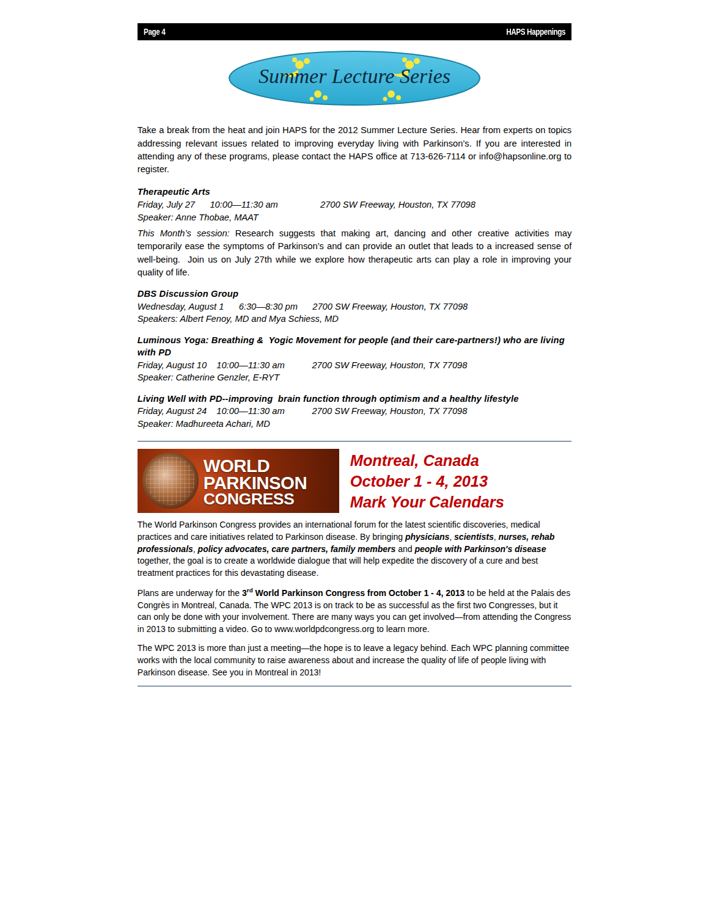Page 4
HAPS Happenings
Summer Lecture Series
Take a break from the heat and join HAPS for the 2012 Summer Lecture Series. Hear from experts on topics addressing relevant issues related to improving everyday living with Parkinson’s. If you are interested in attending any of these programs, please contact the HAPS office at 713-626-7114 or info@hapsonline.org to register.
Therapeutic Arts
Friday, July 27 10:00—11:30 am 2700 SW Freeway, Houston, TX 77098
Speaker: Anne Thobae, MAAT
This Month’s session: Research suggests that making art, dancing and other creative activities may temporarily ease the symptoms of Parkinson’s and can provide an outlet that leads to a increased sense of well-being. Join us on July 27th while we explore how therapeutic arts can play a role in improving your quality of life.
DBS Discussion Group
Wednesday, August 1 6:30—8:30 pm 2700 SW Freeway, Houston, TX 77098
Speakers: Albert Fenoy, MD and Mya Schiess, MD
Luminous Yoga: Breathing & Yogic Movement for people (and their care-partners!) who are living with PD
Friday, August 10 10:00—11:30 am 2700 SW Freeway, Houston, TX 77098
Speaker: Catherine Genzler, E-RYT
Living Well with PD--improving brain function through optimism and a healthy lifestyle
Friday, August 24 10:00—11:30 am 2700 SW Freeway, Houston, TX 77098
Speaker: Madhureeta Achari, MD
WORLD PARKINSON CONGRESS
Montreal, Canada
October 1 - 4, 2013
Mark Your Calendars
The World Parkinson Congress provides an international forum for the latest scientific discoveries, medical practices and care initiatives related to Parkinson disease. By bringing physicians, scientists, nurses, rehab professionals, policy advocates, care partners, family members and people with Parkinson's disease together, the goal is to create a worldwide dialogue that will help expedite the discovery of a cure and best treatment practices for this devastating disease.
Plans are underway for the 3rd World Parkinson Congress from October 1 - 4, 2013 to be held at the Palais des Congrès in Montreal, Canada. The WPC 2013 is on track to be as successful as the first two Congresses, but it can only be done with your involvement. There are many ways you can get involved—from attending the Congress in 2013 to submitting a video. Go to www.worldpdcongress.org to learn more.
The WPC 2013 is more than just a meeting—the hope is to leave a legacy behind. Each WPC planning committee works with the local community to raise awareness about and increase the quality of life of people living with Parkinson disease. See you in Montreal in 2013!